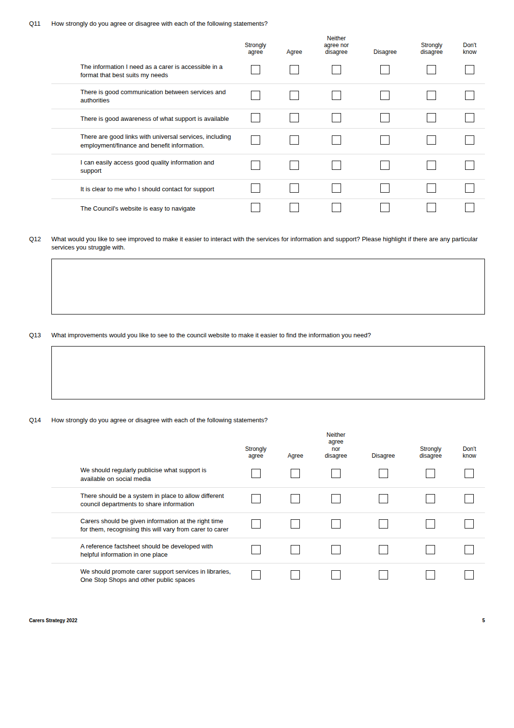Q11
How strongly do you agree or disagree with each of the following statements?
| | Strongly agree | Agree | Neither agree nor disagree | Disagree | Strongly disagree | Don't know |
| --- | --- | --- | --- | --- | --- | --- |
| The information I need as a carer is accessible in a format that best suits my needs | | | | | | |
| There is good communication between services and authorities | | | | | | |
| There is good awareness of what support is available | | | | | | |
| There are good links with universal services, including employment/finance and benefit information. | | | | | | |
| I can easily access good quality information and support | | | | | | |
| It is clear to me who I should contact for support | | | | | | |
| The Council's website is easy to navigate | | | | | | |
Q12
What would you like to see improved to make it easier to interact with the services for information and support? Please highlight if there are any particular services you struggle with.
Q13
What improvements would you like to see to the council website to make it easier to find the information you need?
Q14
How strongly do you agree or disagree with each of the following statements?
| | Strongly agree | Agree | Neither agree nor disagree | Disagree | Strongly disagree | Don't know |
| --- | --- | --- | --- | --- | --- | --- |
| We should regularly publicise what support is available on social media | | | | | | |
| There should be a system in place to allow different council departments to share information | | | | | | |
| Carers should be given information at the right time for them, recognising this will vary from carer to carer | | | | | | |
| A reference factsheet should be developed with helpful information in one place | | | | | | |
| We should promote carer support services in libraries, One Stop Shops and other public spaces | | | | | | |
Carers Strategy 2022 5